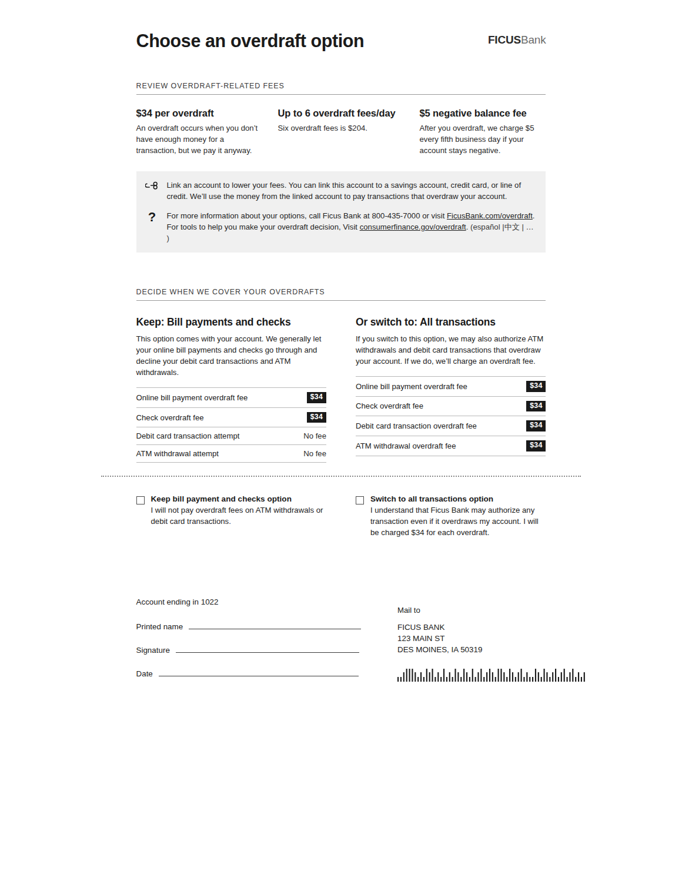Choose an overdraft option
FICUS Bank
Review overdraft-related fees
$34 per overdraft
An overdraft occurs when you don’t have enough money for a transaction, but we pay it anyway.
Up to 6 overdraft fees/day
Six overdraft fees is $204.
$5 negative balance fee
After you overdraft, we charge $5 every fifth business day if your account stays negative.
Link an account to lower your fees. You can link this account to a savings account, credit card, or line of credit. We’ll use the money from the linked account to pay transactions that overdraw your account.
?
For more information about your options, call Ficus Bank at 800-435-7000 or visit FicusBank.com/overdraft.
For tools to help you make your overdraft decision, Visit consumerfinance.gov/overdraft. (español |中文 | … )
Decide when we cover your overdrafts
Keep: Bill payments and checks
This option comes with your account. We generally let your online bill payments and checks go through and decline your debit card transactions and ATM withdrawals.
| Online bill payment overdraft fee | $34 |
| Check overdraft fee | $34 |
| Debit card transaction attempt | No fee |
| ATM withdrawal attempt | No fee |
Or switch to: All transactions
If you switch to this option, we may also authorize ATM withdrawals and debit card transactions that overdraw your account. If we do, we’ll charge an overdraft fee.
| Online bill payment overdraft fee | $34 |
| Check overdraft fee | $34 |
| Debit card transaction overdraft fee | $34 |
| ATM withdrawal overdraft fee | $34 |
Keep bill payment and checks option
I will not pay overdraft fees on ATM withdrawals or debit card transactions.
Switch to all transactions option
I understand that Ficus Bank may authorize any transaction even if it overdraws my account. I will be charged $34 for each overdraft.
Account ending in 1022
Printed name
Signature
Date
Mail to
FICUS BANK
123 MAIN ST
DES MOINES, IA 50319